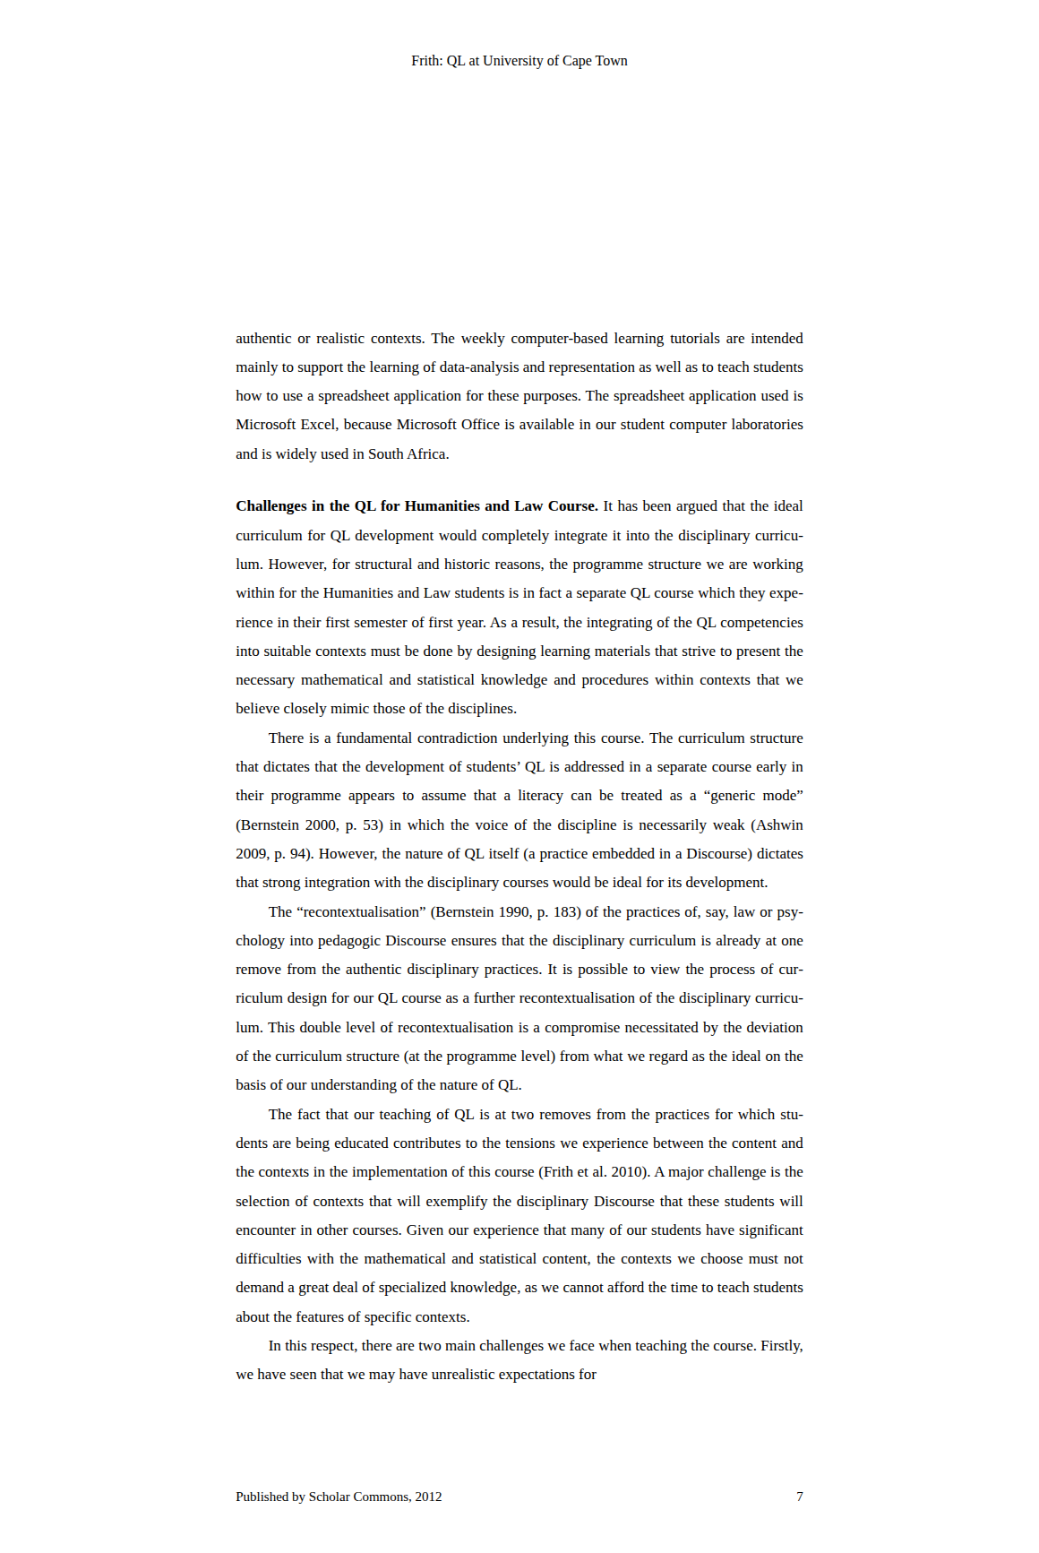Frith: QL at University of Cape Town
authentic or realistic contexts. The weekly computer-based learning tutorials are intended mainly to support the learning of data-analysis and representation as well as to teach students how to use a spreadsheet application for these purposes. The spreadsheet application used is Microsoft Excel, because Microsoft Office is available in our student computer laboratories and is widely used in South Africa.
Challenges in the QL for Humanities and Law Course. It has been argued that the ideal curriculum for QL development would completely integrate it into the disciplinary curriculum. However, for structural and historic reasons, the programme structure we are working within for the Humanities and Law students is in fact a separate QL course which they experience in their first semester of first year. As a result, the integrating of the QL competencies into suitable contexts must be done by designing learning materials that strive to present the necessary mathematical and statistical knowledge and procedures within contexts that we believe closely mimic those of the disciplines.
There is a fundamental contradiction underlying this course. The curriculum structure that dictates that the development of students’ QL is addressed in a separate course early in their programme appears to assume that a literacy can be treated as a “generic mode” (Bernstein 2000, p. 53) in which the voice of the discipline is necessarily weak (Ashwin 2009, p. 94). However, the nature of QL itself (a practice embedded in a Discourse) dictates that strong integration with the disciplinary courses would be ideal for its development.
The “recontextualisation” (Bernstein 1990, p. 183) of the practices of, say, law or psychology into pedagogic Discourse ensures that the disciplinary curriculum is already at one remove from the authentic disciplinary practices. It is possible to view the process of curriculum design for our QL course as a further recontextualisation of the disciplinary curriculum. This double level of recontextualisation is a compromise necessitated by the deviation of the curriculum structure (at the programme level) from what we regard as the ideal on the basis of our understanding of the nature of QL.
The fact that our teaching of QL is at two removes from the practices for which students are being educated contributes to the tensions we experience between the content and the contexts in the implementation of this course (Frith et al. 2010). A major challenge is the selection of contexts that will exemplify the disciplinary Discourse that these students will encounter in other courses. Given our experience that many of our students have significant difficulties with the mathematical and statistical content, the contexts we choose must not demand a great deal of specialized knowledge, as we cannot afford the time to teach students about the features of specific contexts.
In this respect, there are two main challenges we face when teaching the course. Firstly, we have seen that we may have unrealistic expectations for
Published by Scholar Commons, 2012
7